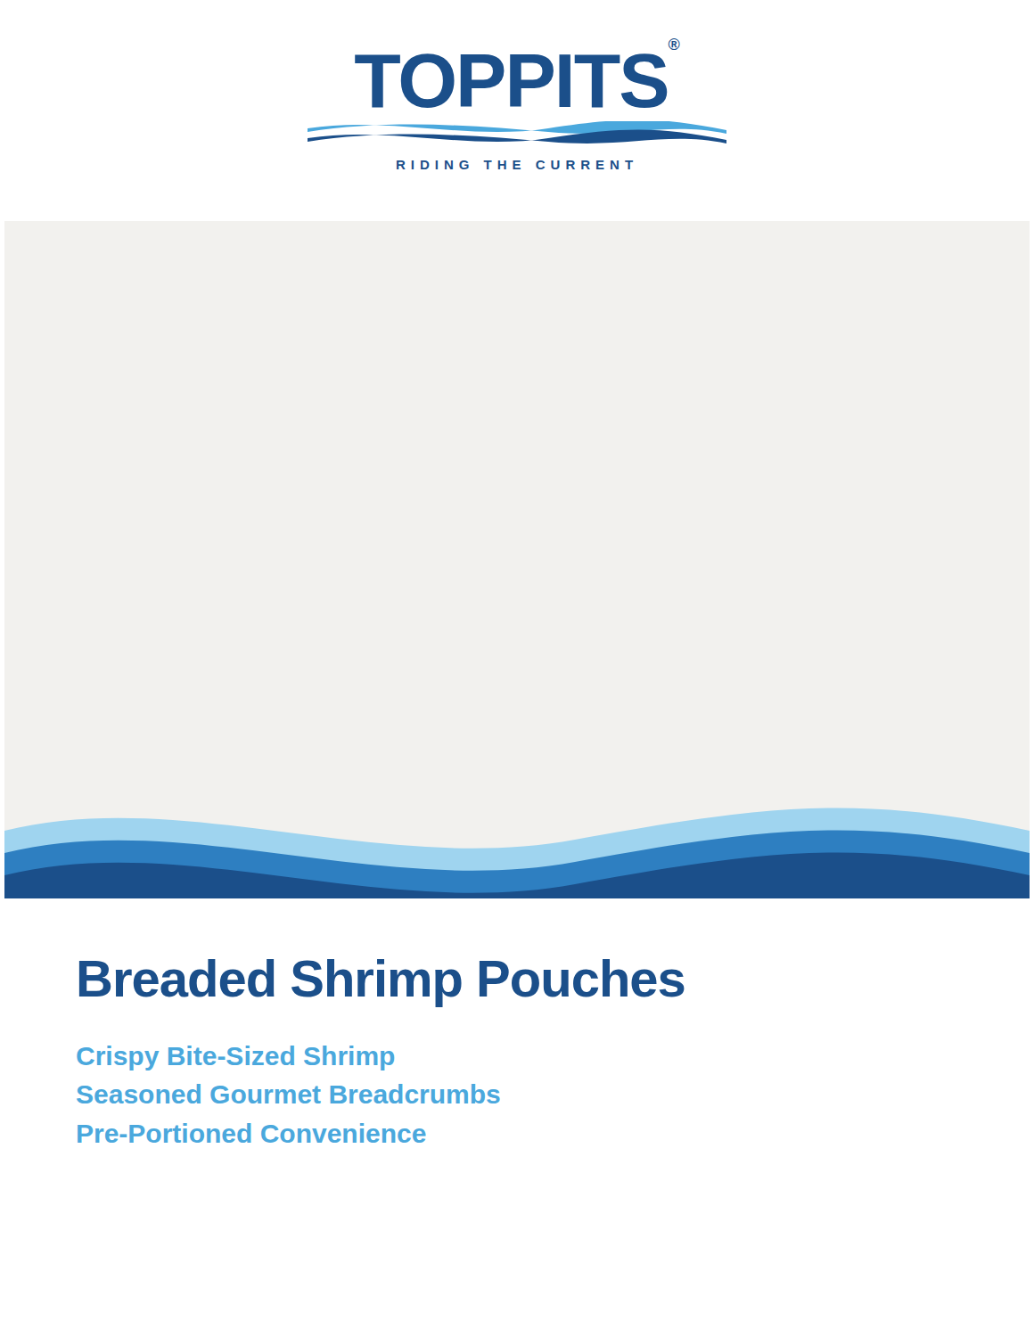TOPPITS®
Riding the Current
Breaded Shrimp Pouches
Crispy Bite-Sized Shrimp
Seasoned Gourmet Breadcrumbs
Pre-Portioned Convenience